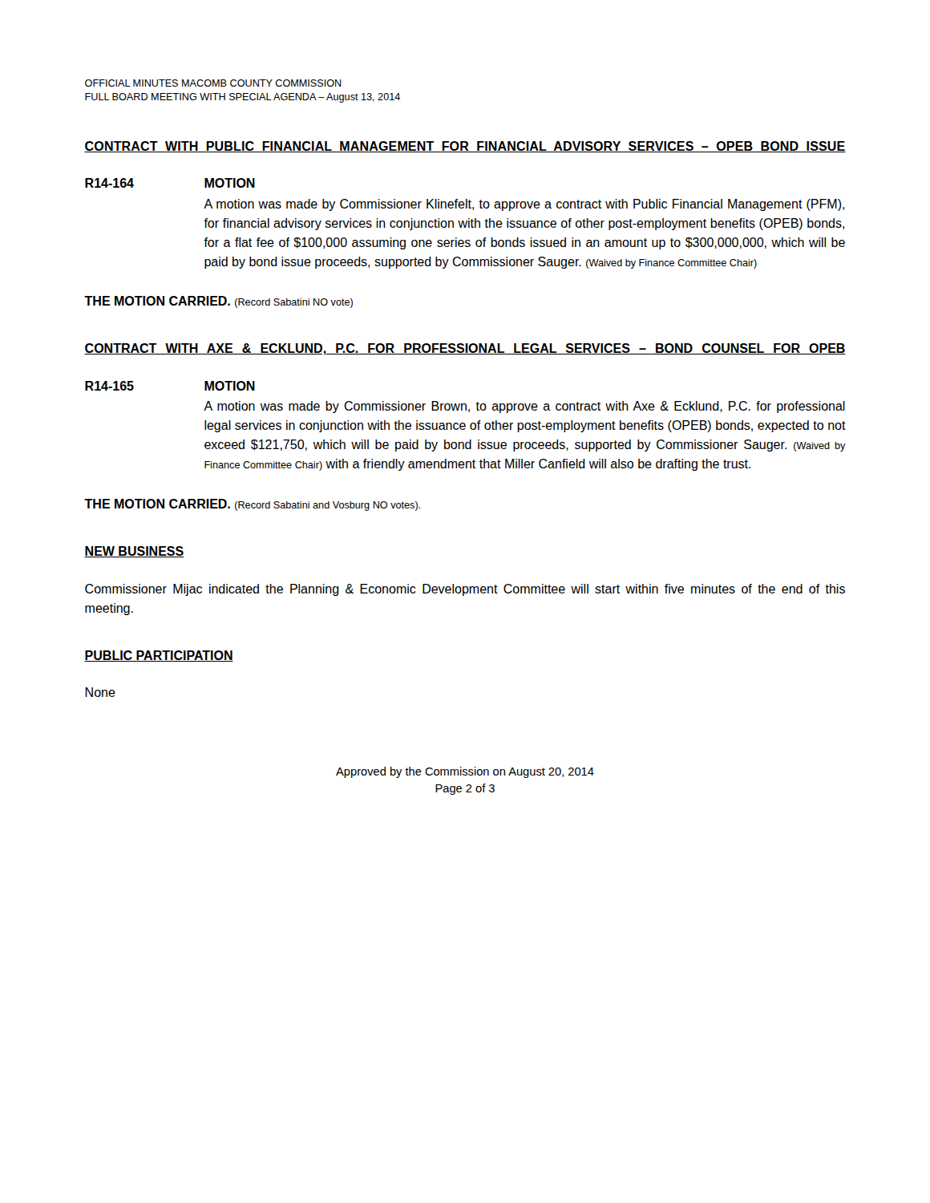OFFICIAL MINUTES MACOMB COUNTY COMMISSION
FULL BOARD MEETING WITH SPECIAL AGENDA – August 13, 2014
CONTRACT WITH PUBLIC FINANCIAL MANAGEMENT FOR FINANCIAL ADVISORY SERVICES – OPEB BOND ISSUE
R14-164
MOTION
A motion was made by Commissioner Klinefelt, to approve a contract with Public Financial Management (PFM), for financial advisory services in conjunction with the issuance of other post-employment benefits (OPEB) bonds, for a flat fee of $100,000 assuming one series of bonds issued in an amount up to $300,000,000, which will be paid by bond issue proceeds, supported by Commissioner Sauger. (Waived by Finance Committee Chair)
THE MOTION CARRIED. (Record Sabatini NO vote)
CONTRACT WITH AXE & ECKLUND, P.C. FOR PROFESSIONAL LEGAL SERVICES – BOND COUNSEL FOR OPEB
R14-165
MOTION
A motion was made by Commissioner Brown, to approve a contract with Axe & Ecklund, P.C. for professional legal services in conjunction with the issuance of other post-employment benefits (OPEB) bonds, expected to not exceed $121,750, which will be paid by bond issue proceeds, supported by Commissioner Sauger. (Waived by Finance Committee Chair) with a friendly amendment that Miller Canfield will also be drafting the trust.
THE MOTION CARRIED. (Record Sabatini and Vosburg NO votes).
NEW BUSINESS
Commissioner Mijac indicated the Planning & Economic Development Committee will start within five minutes of the end of this meeting.
PUBLIC PARTICIPATION
None
Approved by the Commission on August 20, 2014
Page 2 of 3